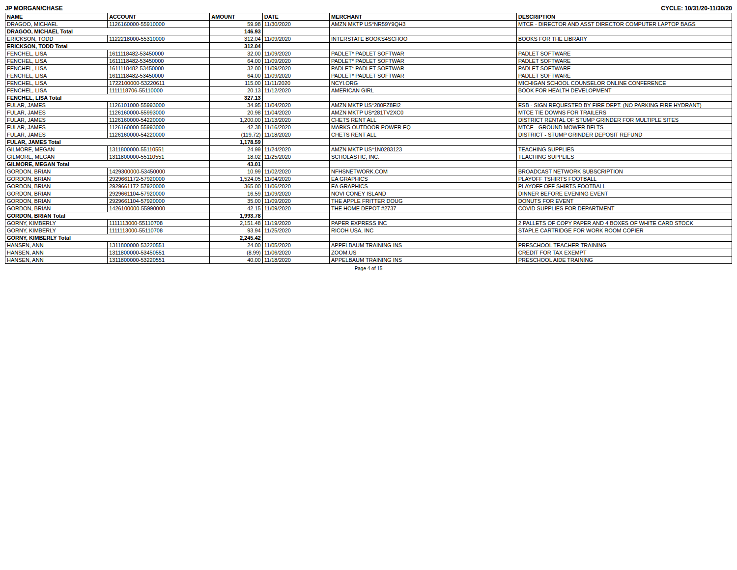JP MORGAN/CHASE CYCLE: 10/31/20-11/30/20
| NAME | ACCOUNT | AMOUNT | DATE | MERCHANT | DESCRIPTION |
| --- | --- | --- | --- | --- | --- |
| DRAGOO, MICHAEL | 1126160000-55910000 | 59.98 | 11/30/2020 | AMZN MKTP US*NR59Y9QH3 | MTCE - DIRECTOR AND ASST DIRECTOR COMPUTER LAPTOP BAGS |
| DRAGOO, MICHAEL Total | 146.93 | | | |
| ERICKSON, TODD | 1122218000-55310000 | 312.04 | 11/09/2020 | INTERSTATE BOOKS4SCHOO | BOOKS FOR THE LIBRARY |
| ERICKSON, TODD Total | 312.04 | | | |
| FENCHEL, LISA | 1611118482-53450000 | 32.00 | 11/09/2020 | PADLET* PADLET SOFTWAR | PADLET SOFTWARE |
| FENCHEL, LISA | 1611118482-53450000 | 64.00 | 11/09/2020 | PADLET* PADLET SOFTWAR | PADLET SOFTWARE |
| FENCHEL, LISA | 1611118482-53450000 | 32.00 | 11/09/2020 | PADLET* PADLET SOFTWAR | PADLET SOFTWARE |
| FENCHEL, LISA | 1611118482-53450000 | 64.00 | 11/09/2020 | PADLET* PADLET SOFTWAR | PADLET SOFTWARE |
| FENCHEL, LISA | 1722100000-53220611 | 115.00 | 11/11/2020 | NCYI.ORG | MICHIGAN SCHOOL COUNSELOR ONLINE CONFERENCE |
| FENCHEL, LISA | 1111118706-55110000 | 20.13 | 11/12/2020 | AMERICAN GIRL | BOOK FOR HEALTH DEVELOPMENT |
| FENCHEL, LISA Total | 327.13 | | | |
| FULAR, JAMES | 1126101000-55993000 | 34.95 | 11/04/2020 | AMZN MKTP US*280FZ8EI2 | ESB - SIGN REQUESTED BY FIRE DEPT. (NO PARKING FIRE HYDRANT) |
| FULAR, JAMES | 1126160000-55993000 | 20.98 | 11/04/2020 | AMZN MKTP US*281TV2XC0 | MTCE TIE DOWNS FOR TRAILERS |
| FULAR, JAMES | 1126160000-54220000 | 1,200.00 | 11/13/2020 | CHETS RENT ALL | DISTRICT RENTAL OF STUMP GRINDER FOR MULTIPLE SITES |
| FULAR, JAMES | 1126160000-55993000 | 42.38 | 11/16/2020 | MARKS OUTDOOR POWER EQ | MTCE - GROUND MOWER BELTS |
| FULAR, JAMES | 1126160000-54220000 | (119.72) | 11/18/2020 | CHETS RENT ALL | DISTRICT - STUMP GRINDER DEPOSIT REFUND |
| FULAR, JAMES Total | 1,178.59 | | | |
| GILMORE, MEGAN | 1311800000-55110551 | 24.99 | 11/24/2020 | AMZN MKTP US*1N0283123 | TEACHING SUPPLIES |
| GILMORE, MEGAN | 1311800000-55110551 | 18.02 | 11/25/2020 | SCHOLASTIC, INC. | TEACHING SUPPLIES |
| GILMORE, MEGAN Total | 43.01 | | | |
| GORDON, BRIAN | 1429300000-53450000 | 10.99 | 11/02/2020 | NFHSNETWORK.COM | BROADCAST NETWORK SUBSCRIPTION |
| GORDON, BRIAN | 2929661172-57920000 | 1,524.05 | 11/04/2020 | EA GRAPHICS | PLAYOFF TSHIRTS FOOTBALL |
| GORDON, BRIAN | 2929661172-57920000 | 365.00 | 11/06/2020 | EA GRAPHICS | PLAYOFF OFF SHIRTS FOOTBALL |
| GORDON, BRIAN | 2929661104-57920000 | 16.59 | 11/09/2020 | NOVI CONEY ISLAND | DINNER BEFORE EVENING EVENT |
| GORDON, BRIAN | 2929661104-57920000 | 35.00 | 11/09/2020 | THE APPLE FRITTER DOUG | DONUTS FOR EVENT |
| GORDON, BRIAN | 1426100000-55990000 | 42.15 | 11/09/2020 | THE HOME DEPOT #2737 | COVID SUPPLIES FOR DEPARTMENT |
| GORDON, BRIAN Total | 1,993.78 | | | |
| GORNY, KIMBERLY | 1111113000-55110708 | 2,151.48 | 11/19/2020 | PAPER EXPRESS INC | 2 PALLETS OF COPY PAPER AND 4 BOXES OF WHITE CARD STOCK |
| GORNY, KIMBERLY | 1111113000-55110708 | 93.94 | 11/25/2020 | RICOH USA, INC | STAPLE CARTRIDGE FOR WORK ROOM COPIER |
| GORNY, KIMBERLY Total | 2,245.42 | | | |
| HANSEN, ANN | 1311800000-53220551 | 24.00 | 11/05/2020 | APPELBAUM TRAINING INS | PRESCHOOL TEACHER TRAINING |
| HANSEN, ANN | 1311800000-53450551 | (8.99) | 11/06/2020 | ZOOM.US | CREDIT FOR TAX EXEMPT |
| HANSEN, ANN | 1311800000-53220551 | 40.00 | 11/18/2020 | APPELBAUM TRAINING INS | PRESCHOOL AIDE TRAINING |
Page 4 of 15